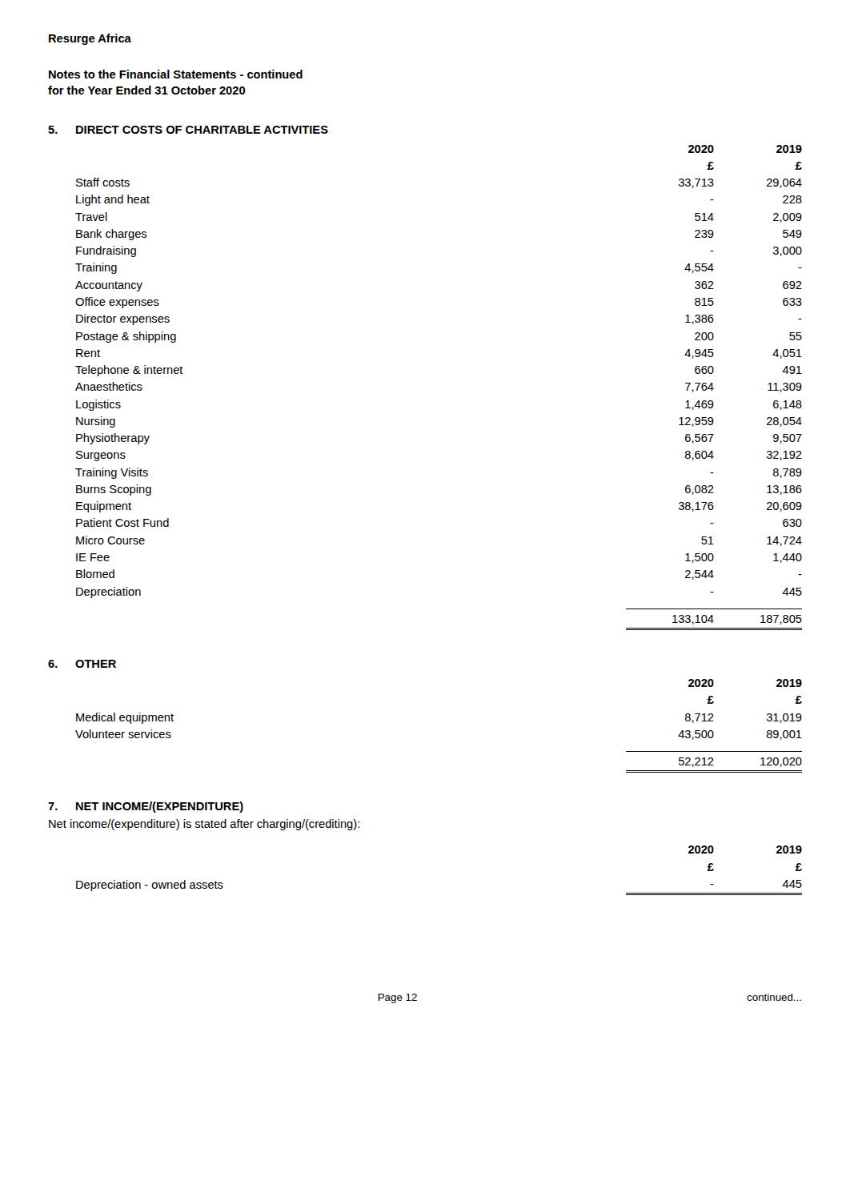Resurge Africa
Notes to the Financial Statements - continued
for the Year Ended 31 October 2020
5. DIRECT COSTS OF CHARITABLE ACTIVITIES
| | 2020 | 2019 |
| | £ | £ |
| Staff costs | 33,713 | 29,064 |
| Light and heat | - | 228 |
| Travel | 514 | 2,009 |
| Bank charges | 239 | 549 |
| Fundraising | - | 3,000 |
| Training | 4,554 | - |
| Accountancy | 362 | 692 |
| Office expenses | 815 | 633 |
| Director expenses | 1,386 | - |
| Postage & shipping | 200 | 55 |
| Rent | 4,945 | 4,051 |
| Telephone & internet | 660 | 491 |
| Anaesthetics | 7,764 | 11,309 |
| Logistics | 1,469 | 6,148 |
| Nursing | 12,959 | 28,054 |
| Physiotherapy | 6,567 | 9,507 |
| Surgeons | 8,604 | 32,192 |
| Training Visits | - | 8,789 |
| Burns Scoping | 6,082 | 13,186 |
| Equipment | 38,176 | 20,609 |
| Patient Cost Fund | - | 630 |
| Micro Course | 51 | 14,724 |
| IE Fee | 1,500 | 1,440 |
| Blomed | 2,544 | - |
| Depreciation | - | 445 |
| | 133,104 | 187,805 |
6. OTHER
| | 2020 | 2019 |
| | £ | £ |
| Medical equipment | 8,712 | 31,019 |
| Volunteer services | 43,500 | 89,001 |
| | 52,212 | 120,020 |
7. NET INCOME/(EXPENDITURE)
Net income/(expenditure) is stated after charging/(crediting):
| | 2020 | 2019 |
| | £ | £ |
| Depreciation - owned assets | - | 445 |
Page 12 continued...